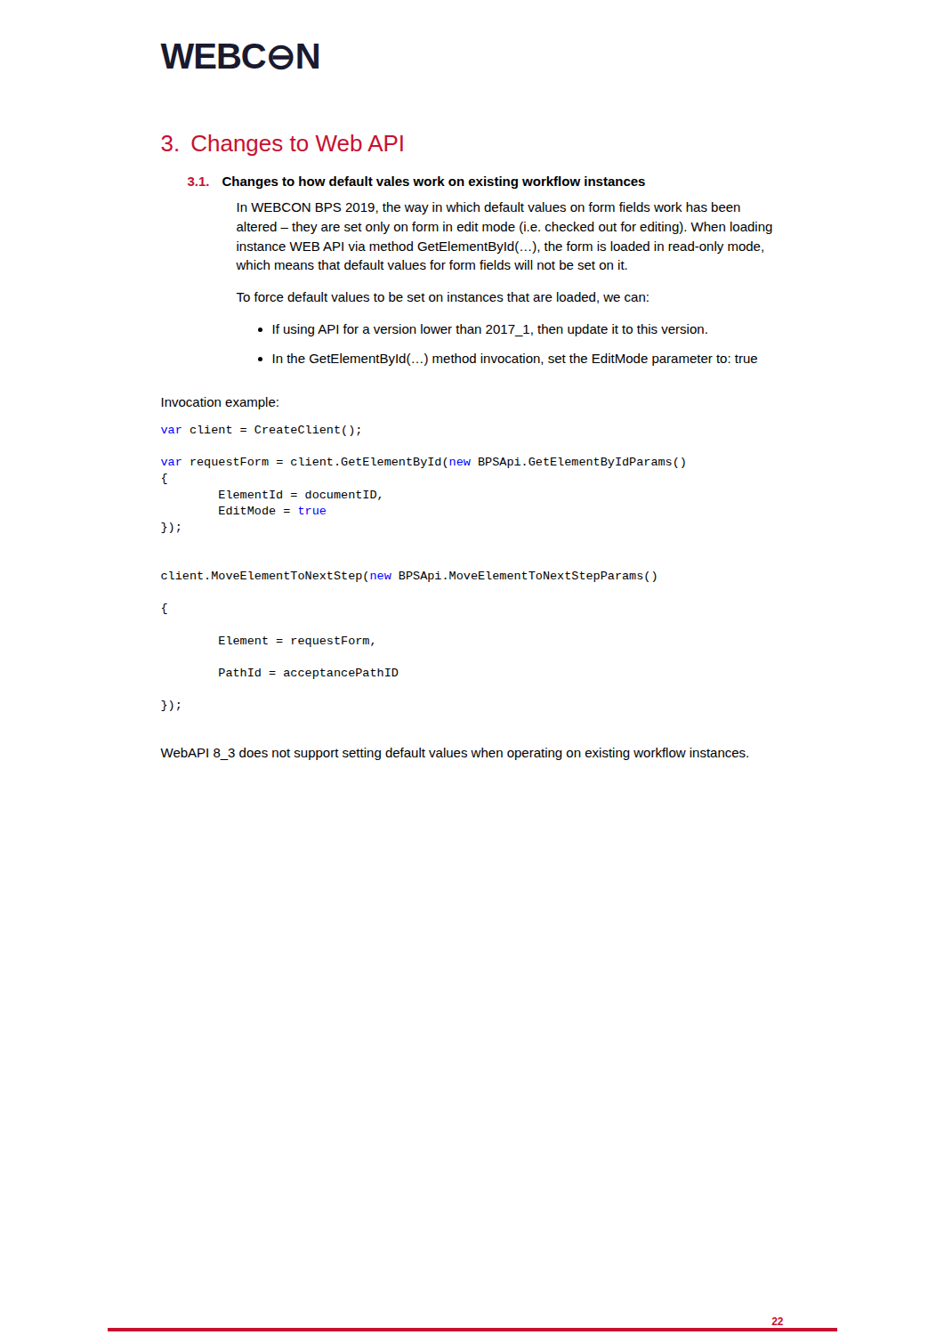WEBC⊖N
3. Changes to Web API
3.1. Changes to how default vales work on existing workflow instances
In WEBCON BPS 2019, the way in which default values on form fields work has been altered – they are set only on form in edit mode (i.e. checked out for editing). When loading instance WEB API via method GetElementById(…), the form is loaded in read-only mode, which means that default values for form fields will not be set on it.
To force default values to be set on instances that are loaded, we can:
If using API for a version lower than 2017_1, then update it to this version.
In the GetElementById(…) method invocation, set the EditMode parameter to: true
Invocation example:
var client = CreateClient();

var requestForm = client.GetElementById(new BPSApi.GetElementByIdParams()
{
        ElementId = documentID,
        EditMode = true
});


client.MoveElementToNextStep(new BPSApi.MoveElementToNextStepParams()

{

        Element = requestForm,

        PathId = acceptancePathID

});
WebAPI 8_3 does not support setting default values when operating on existing workflow instances.
22